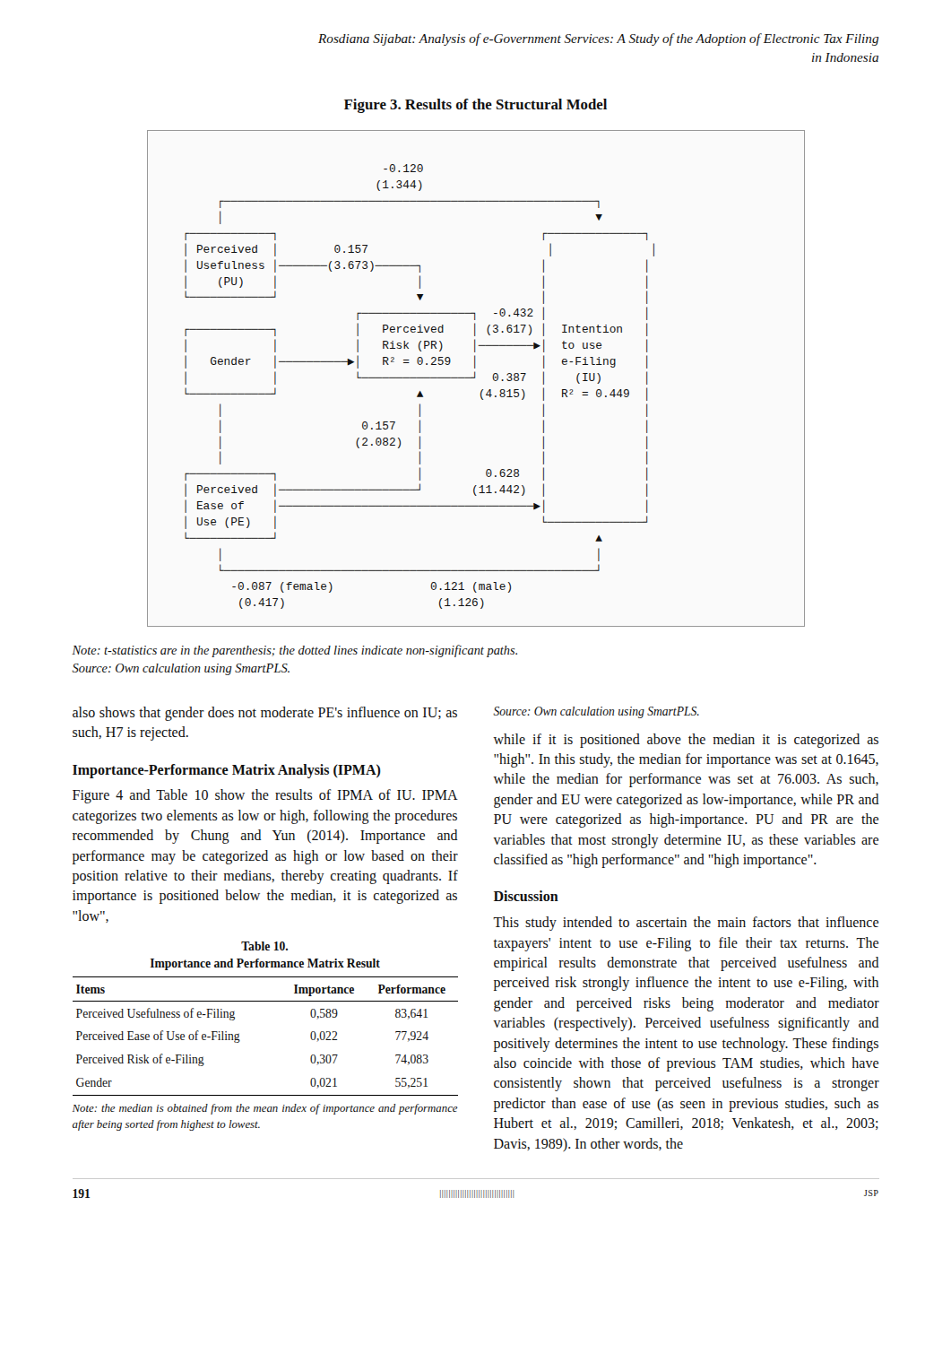Rosdiana Sijabat: Analysis of e-Government Services: A Study of the Adoption of Electronic Tax Filing
in Indonesia
Figure 3. Results of the Structural Model
-0.120 (1.344) ┌──────────────────────────────────────────────────────┐ │ ▼ ┌────────────┐ ┌──────────────┐ │ Perceived │ 0.157 │ │ │ Usefulness │───────(3.673)──────┐ │ │ │ (PU) │ │ │ │ └────────────┘ ▼ │ │ ┌────────────────┐ -0.432 │ │ ┌────────────┐ │ Perceived │ (3.617) │ Intention │ │ │ │ Risk (PR) │────────▶│ to use │ │ Gender │──────────▶│ R² = 0.259 │ │ e-Filing │ │ │ └────────────────┘ 0.387 │ (IU) │ └────────────┘ ▲ (4.815) │ R² = 0.449 │ │ │ │ │ │ 0.157 │ │ │ │ (2.082) │ │ │ │ │ │ │ ┌────────────┐ │ 0.628 │ │ │ Perceived │────────────────────┘ (11.442) │ │ │ Ease of │─────────────────────────────────────▶│ │ │ Use (PE) │ └──────────────┘ └────────────┘ ▲ │ │ └──────────────────────────────────────────────────────┘ -0.087 (female) 0.121 (male) (0.417) (1.126)
Note: t-statistics are in the parenthesis; the dotted lines indicate non-significant paths.
Source: Own calculation using SmartPLS.
also shows that gender does not moderate PE's influence on IU; as such, H7 is rejected.
Importance-Performance Matrix Analysis (IPMA)
Figure 4 and Table 10 show the results of IPMA of IU. IPMA categorizes two elements as low or high, following the procedures recommended by Chung and Yun (2014). Importance and performance may be categorized as high or low based on their position relative to their medians, thereby creating quadrants. If importance is positioned below the median, it is categorized as "low",
Table 10. Importance and Performance Matrix Result
| Items | Importance | Performance |
| --- | --- | --- |
| Perceived Usefulness of e-Filing | 0,589 | 83,641 |
| Perceived Ease of Use of e-Filing | 0,022 | 77,924 |
| Perceived Risk of e-Filing | 0,307 | 74,083 |
| Gender | 0,021 | 55,251 |
Note: the median is obtained from the mean index of importance and performance after being sorted from highest to lowest.
Source: Own calculation using SmartPLS.
while if it is positioned above the median it is categorized as "high". In this study, the median for importance was set at 0.1645, while the median for performance was set at 76.003. As such, gender and EU were categorized as low-importance, while PR and PU were categorized as high-importance. PU and PR are the variables that most strongly determine IU, as these variables are classified as "high performance" and "high importance".
Discussion
This study intended to ascertain the main factors that influence taxpayers' intent to use e-Filing to file their tax returns. The empirical results demonstrate that perceived usefulness and perceived risk strongly influence the intent to use e-Filing, with gender and perceived risks being moderator and mediator variables (respectively). Perceived usefulness significantly and positively determines the intent to use technology. These findings also coincide with those of previous TAM studies, which have consistently shown that perceived usefulness is a stronger predictor than ease of use (as seen in previous studies, such as Hubert et al., 2019; Camilleri, 2018; Venkatesh, et al., 2003; Davis, 1989). In other words, the
191 ||||||||||||||||||||||||||||||||| JSP